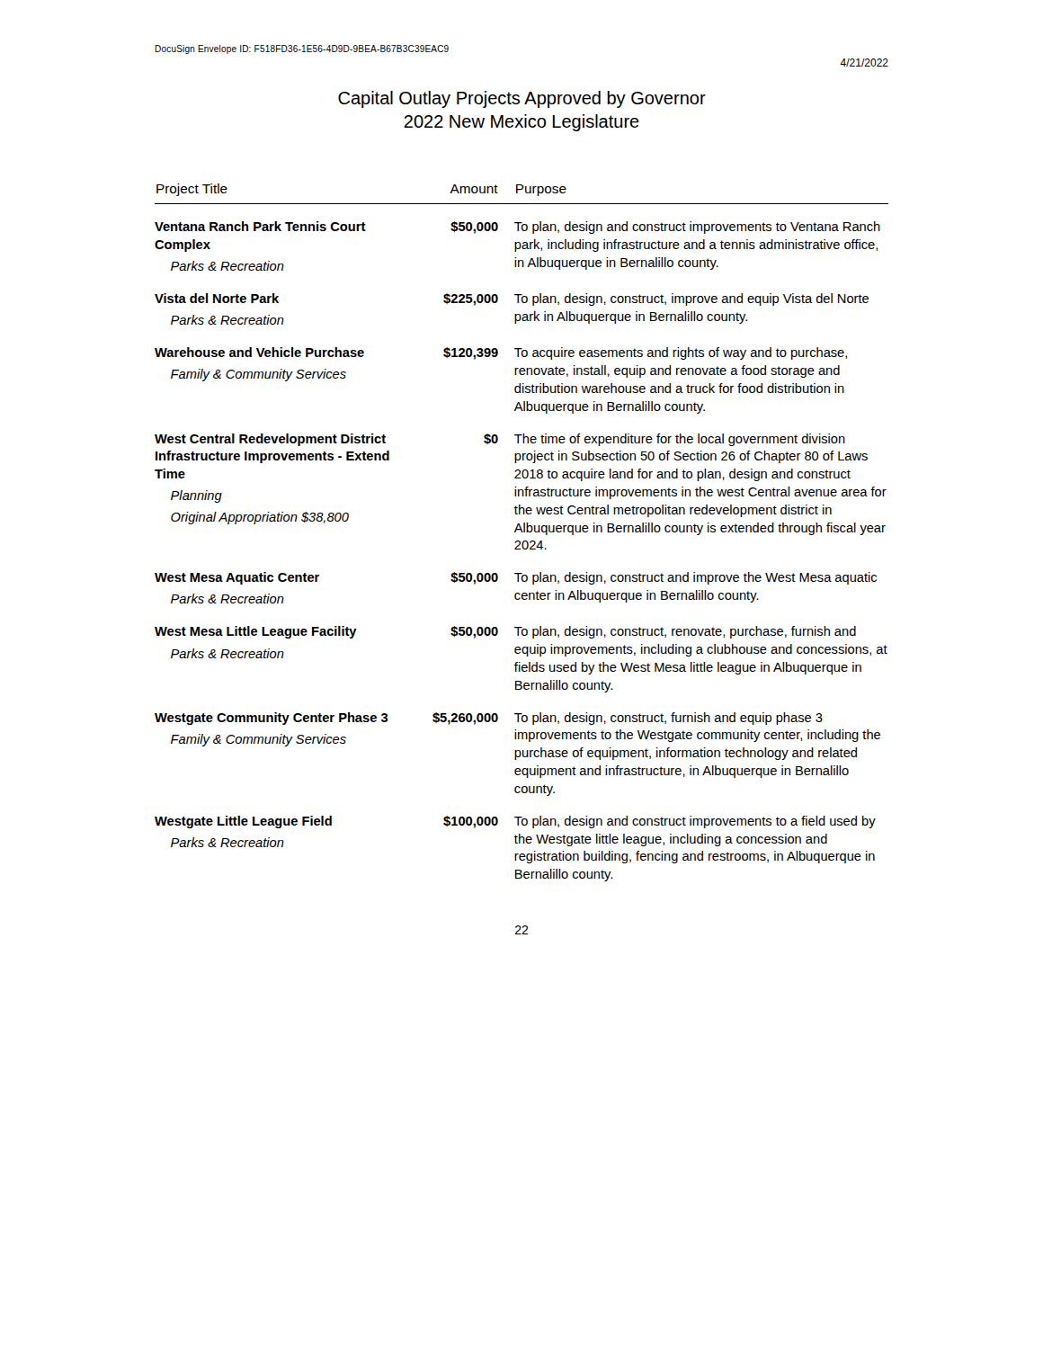DocuSign Envelope ID: F518FD36-1E56-4D9D-9BEA-B67B3C39EAC9
4/21/2022
Capital Outlay Projects Approved by Governor2022 New Mexico Legislature
| Project Title | Amount | Purpose |
| --- | --- | --- |
| Ventana Ranch Park Tennis Court Complex Parks & Recreation | $50,000 | To plan, design and construct improvements to Ventana Ranch park, including infrastructure and a tennis administrative office, in Albuquerque in Bernalillo county. |
| Vista del Norte Park Parks & Recreation | $225,000 | To plan, design, construct, improve and equip Vista del Norte park in Albuquerque in Bernalillo county. |
| Warehouse and Vehicle Purchase Family & Community Services | $120,399 | To acquire easements and rights of way and to purchase, renovate, install, equip and renovate a food storage and distribution warehouse and a truck for food distribution in Albuquerque in Bernalillo county. |
| West Central Redevelopment District Infrastructure Improvements - Extend Time Planning Original Appropriation $38,800 | $0 | The time of expenditure for the local government division project in Subsection 50 of Section 26 of Chapter 80 of Laws 2018 to acquire land for and to plan, design and construct infrastructure improvements in the west Central avenue area for the west Central metropolitan redevelopment district in Albuquerque in Bernalillo county is extended through fiscal year 2024. |
| West Mesa Aquatic Center Parks & Recreation | $50,000 | To plan, design, construct and improve the West Mesa aquatic center in Albuquerque in Bernalillo county. |
| West Mesa Little League Facility Parks & Recreation | $50,000 | To plan, design, construct, renovate, purchase, furnish and equip improvements, including a clubhouse and concessions, at fields used by the West Mesa little league in Albuquerque in Bernalillo county. |
| Westgate Community Center Phase 3 Family & Community Services | $5,260,000 | To plan, design, construct, furnish and equip phase 3 improvements to the Westgate community center, including the purchase of equipment, information technology and related equipment and infrastructure, in Albuquerque in Bernalillo county. |
| Westgate Little League Field Parks & Recreation | $100,000 | To plan, design and construct improvements to a field used by the Westgate little league, including a concession and registration building, fencing and restrooms, in Albuquerque in Bernalillo county. |
22